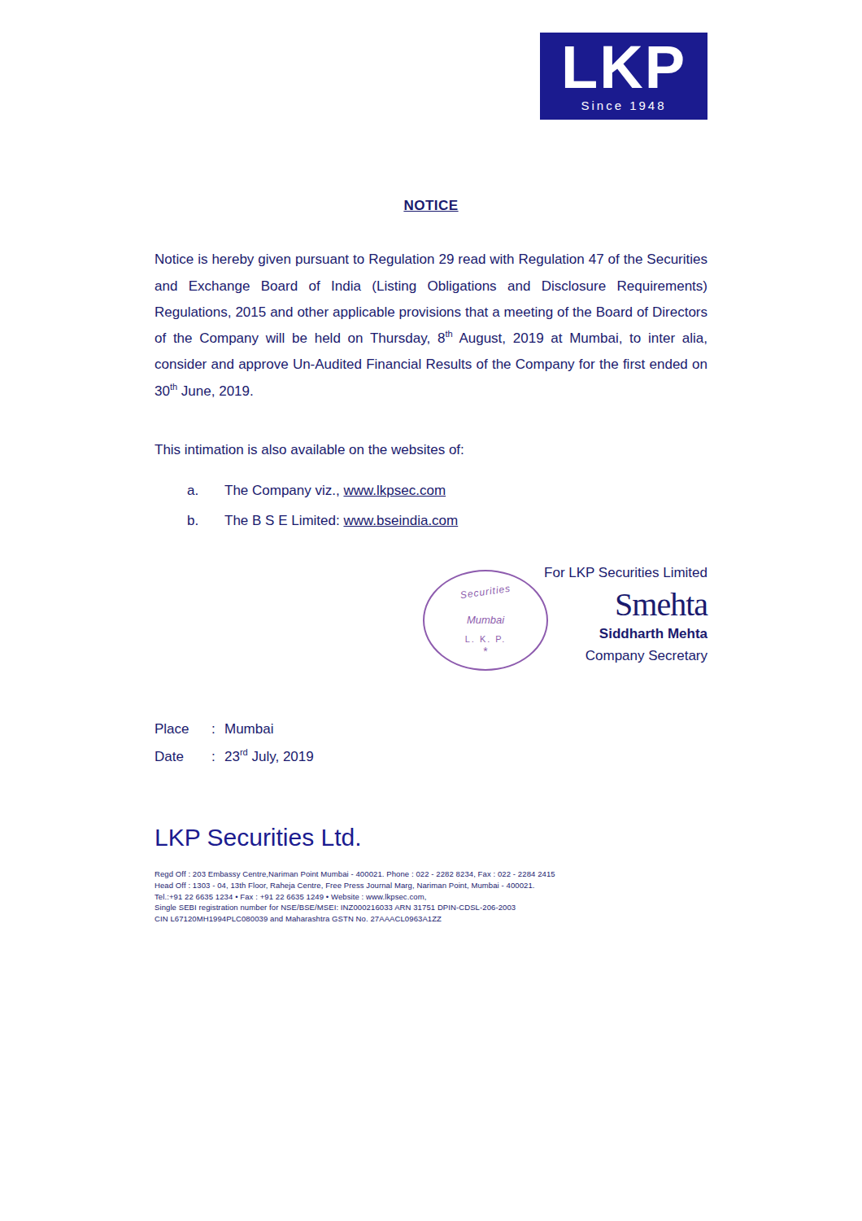LKP Since 1948
NOTICE
Notice is hereby given pursuant to Regulation 29 read with Regulation 47 of the Securities and Exchange Board of India (Listing Obligations and Disclosure Requirements) Regulations, 2015 and other applicable provisions that a meeting of the Board of Directors of the Company will be held on Thursday, 8th August, 2019 at Mumbai, to inter alia, consider and approve Un-Audited Financial Results of the Company for the first ended on 30th June, 2019.
This intimation is also available on the websites of:
| a. | The Company viz., www.lkpsec.com |
| b. | The B S E Limited: www.bseindia.com |
Securities Mumbai L. K. P. *
For LKP Securities Limited
Smehta
Siddharth Mehta
Company Secretary
| Place | : | Mumbai |
| Date | : | 23 rd July, 2019 |
LKP Securities Ltd.
Regd Off : 203 Embassy Centre,Nariman Point Mumbai - 400021. Phone : 022 - 2282 8234, Fax : 022 - 2284 2415
Head Off : 1303 - 04, 13th Floor, Raheja Centre, Free Press Journal Marg, Nariman Point, Mumbai - 400021.
Tel.:+91 22 6635 1234 • Fax : +91 22 6635 1249 • Website : www.lkpsec.com,
Single SEBI registration number for NSE/BSE/MSEI: INZ000216033 ARN 31751 DPIN-CDSL-206-2003
CIN L67120MH1994PLC080039 and Maharashtra GSTN No. 27AAACL0963A1ZZ